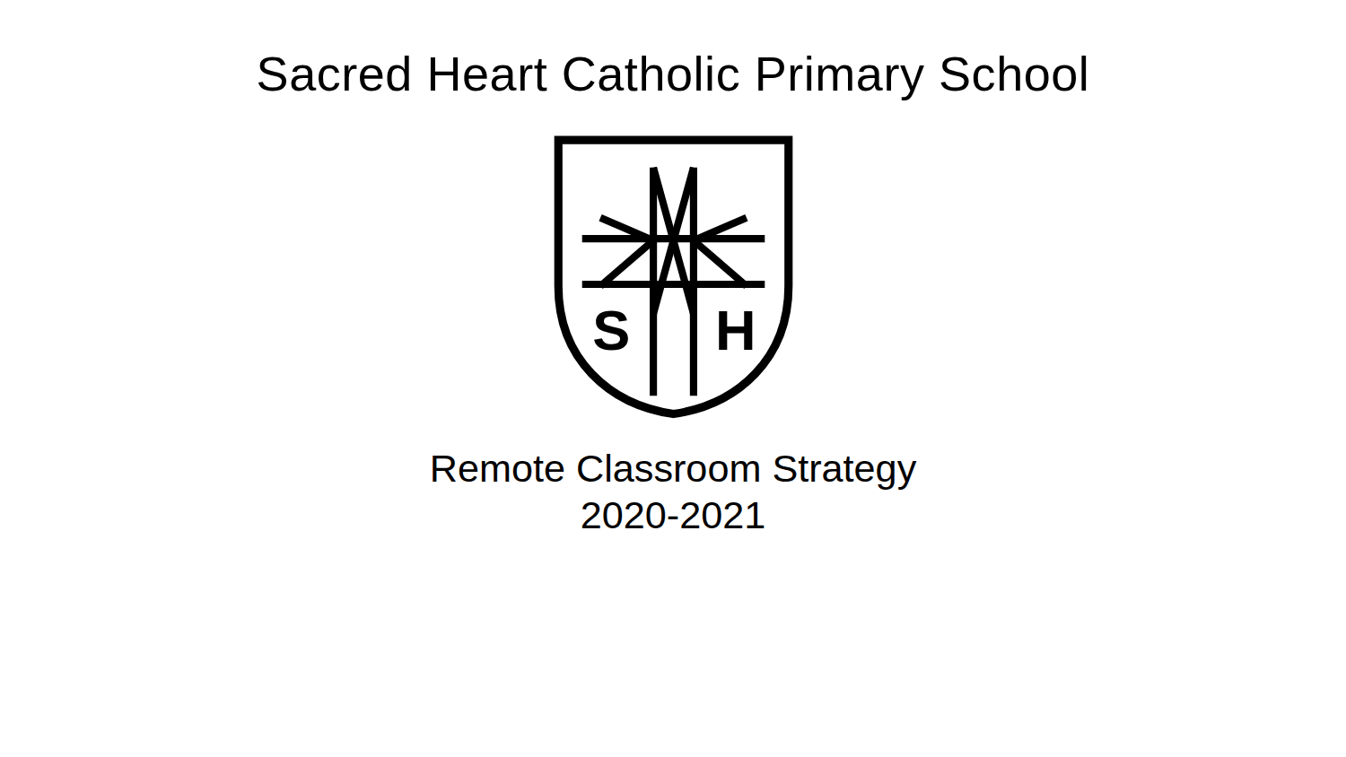Sacred Heart Catholic Primary School
Sacred Heart Catholic Primary School crest S H
Remote Classroom Strategy 2020-2021